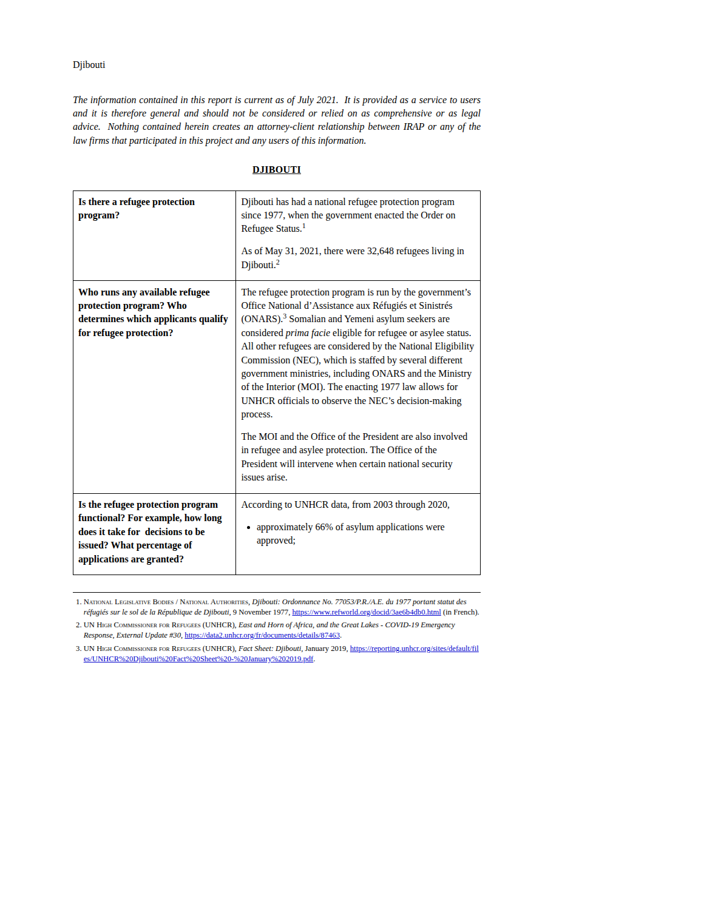Djibouti
The information contained in this report is current as of July 2021. It is provided as a service to users and it is therefore general and should not be considered or relied on as comprehensive or as legal advice. Nothing contained herein creates an attorney-client relationship between IRAP or any of the law firms that participated in this project and any users of this information.
DJIBOUTI
| Is there a refugee protection program? | Djibouti has had a national refugee protection program since 1977, when the government enacted the Order on Refugee Status. 1 As of May 31, 2021, there were 32,648 refugees living in Djibouti. 2 |
| Who runs any available refugee protection program? Who determines which applicants qualify for refugee protection? | The refugee protection program is run by the government’s Office National d’Assistance aux Réfugiés et Sinistrés (ONARS). 3 Somalian and Yemeni asylum seekers are considered prima facie eligible for refugee or asylee status. All other refugees are considered by the National Eligibility Commission (NEC), which is staffed by several different government ministries, including ONARS and the Ministry of the Interior (MOI). The enacting 1977 law allows for UNHCR officials to observe the NEC’s decision-making process. The MOI and the Office of the President are also involved in refugee and asylee protection. The Office of the President will intervene when certain national security issues arise. |
| Is the refugee protection program functional? For example, how long does it take for decisions to be issued? What percentage of applications are granted? | According to UNHCR data, from 2003 through 2020, approximately 66% of asylum applications were approved; |
National Legislative Bodies / National Authorities, Djibouti: Ordonnance No. 77053/P.R./A.E. du 1977 portant statut des réfugiés sur le sol de la République de Djibouti, 9 November 1977, https://www.refworld.org/docid/3ae6b4db0.html (in French).
UN High Commissioner for Refugees (UNHCR), East and Horn of Africa, and the Great Lakes - COVID-19 Emergency Response, External Update #30, https://data2.unhcr.org/fr/documents/details/87463.
UN High Commissioner for Refugees (UNHCR), Fact Sheet: Djibouti, January 2019, https://reporting.unhcr.org/sites/default/files/UNHCR%20Djibouti%20Fact%20Sheet%20-%20January%202019.pdf.